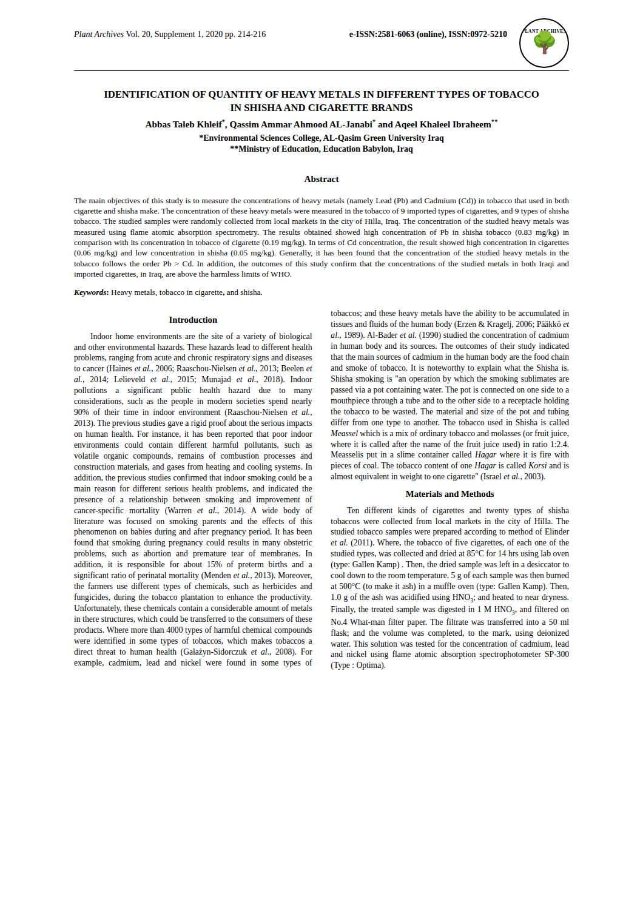Plant Archives Vol. 20, Supplement 1, 2020 pp. 214-216
e-ISSN:2581-6063 (online), ISSN:0972-5210
PLANT ARCHIVES
🌳
Identification of Quantity of Heavy Metals in Different Types of Tobacco
in Shisha and Cigarette Brands
Abbas Taleb Khleif*, Qassim Ammar Ahmood AL-Janabi* and Aqeel Khaleel Ibraheem**
*Environmental Sciences College, AL-Qasim Green University Iraq
**Ministry of Education, Education Babylon, Iraq
Abstract
The main objectives of this study is to measure the concentrations of heavy metals (namely Lead (Pb) and Cadmium (Cd)) in tobacco that used in both cigarette and shisha make. The concentration of these heavy metals were measured in the tobacco of 9 imported types of cigarettes, and 9 types of shisha tobacco. The studied samples were randomly collected from local markets in the city of Hilla, Iraq. The concentration of the studied heavy metals was measured using flame atomic absorption spectrometry. The results obtained showed high concentration of Pb in shisha tobacco (0.83 mg/kg) in comparison with its concentration in tobacco of cigarette (0.19 mg/kg). In terms of Cd concentration, the result showed high concentration in cigarettes (0.06 mg/kg) and low concentration in shisha (0.05 mg/kg). Generally, it has been found that the concentration of the studied heavy metals in the tobacco follows the order Pb > Cd. In addition, the outcomes of this study confirm that the concentrations of the studied metals in both Iraqi and imported cigarettes, in Iraq, are above the harmless limits of WHO.
Keywords: Heavy metals, tobacco in cigarette, and shisha.
Introduction
Indoor home environments are the site of a variety of biological and other environmental hazards. These hazards lead to different health problems, ranging from acute and chronic respiratory signs and diseases to cancer (Haines et al., 2006; Raaschou-Nielsen et al., 2013; Beelen et al., 2014; Lelieveld et al., 2015; Munajad et al., 2018). Indoor pollutions a significant public health hazard due to many considerations, such as the people in modern societies spend nearly 90% of their time in indoor environment (Raaschou-Nielsen et al., 2013). The previous studies gave a rigid proof about the serious impacts on human health. For instance, it has been reported that poor indoor environments could contain different harmful pollutants, such as volatile organic compounds, remains of combustion processes and construction materials, and gases from heating and cooling systems. In addition, the previous studies confirmed that indoor smoking could be a main reason for different serious health problems, and indicated the presence of a relationship between smoking and improvement of cancer-specific mortality (Warren et al., 2014). A wide body of literature was focused on smoking parents and the effects of this phenomenon on babies during and after pregnancy period. It has been found that smoking during pregnancy could results in many obstetric problems, such as abortion and premature tear of membranes. In addition, it is responsible for about 15% of preterm births and a significant ratio of perinatal mortality (Menden et al., 2013). Moreover, the farmers use different types of chemicals, such as herbicides and fungicides, during the tobacco plantation to enhance the productivity. Unfortunately, these chemicals contain a considerable amount of metals in there structures, which could be transferred to the consumers of these products. Where more than 4000 types of harmful chemical compounds were identified in some types of tobaccos, which makes tobaccos a direct threat to human health (Galażyn-Sidorczuk et al., 2008). For example, cadmium, lead and nickel were found in some types of tobaccos; and these heavy metals have the ability to be accumulated in tissues and fluids of the human body (Erzen & Kragelj, 2006; Pääkkö et al., 1989). Al-Bader et al. (1990) studied the concentration of cadmium in human body and its sources. The outcomes of their study indicated that the main sources of cadmium in the human body are the food chain and smoke of tobacco. It is noteworthy to explain what the Shisha is. Shisha smoking is "an operation by which the smoking sublimates are passed via a pot containing water. The pot is connected on one side to a mouthpiece through a tube and to the other side to a receptacle holding the tobacco to be wasted. The material and size of the pot and tubing differ from one type to another. The tobacco used in Shisha is called Meassel which is a mix of ordinary tobacco and molasses (or fruit juice, where it is called after the name of the fruit juice used) in ratio 1:2.4. Measselis put in a slime container called Hagar where it is fire with pieces of coal. The tobacco content of one Hagar is called Korsi and is almost equivalent in weight to one cigarette" (Israel et al., 2003).
Materials and Methods
Ten different kinds of cigarettes and twenty types of shisha tobaccos were collected from local markets in the city of Hilla. The studied tobacco samples were prepared according to method of Elinder et al. (2011). Where, the tobacco of five cigarettes, of each one of the studied types, was collected and dried at 85°C for 14 hrs using lab oven (type: Gallen Kamp) . Then, the dried sample was left in a desiccator to cool down to the room temperature. 5 g of each sample was then burned at 500°C (to make it ash) in a muffle oven (type: Gallen Kamp). Then, 1.0 g of the ash was acidified using HNO3; and heated to near dryness. Finally, the treated sample was digested in 1 M HNO3, and filtered on No.4 What-man filter paper. The filtrate was transferred into a 50 ml flask; and the volume was completed, to the mark, using deionized water. This solution was tested for the concentration of cadmium, lead and nickel using flame atomic absorption spectrophotometer SP-300 (Type : Optima).